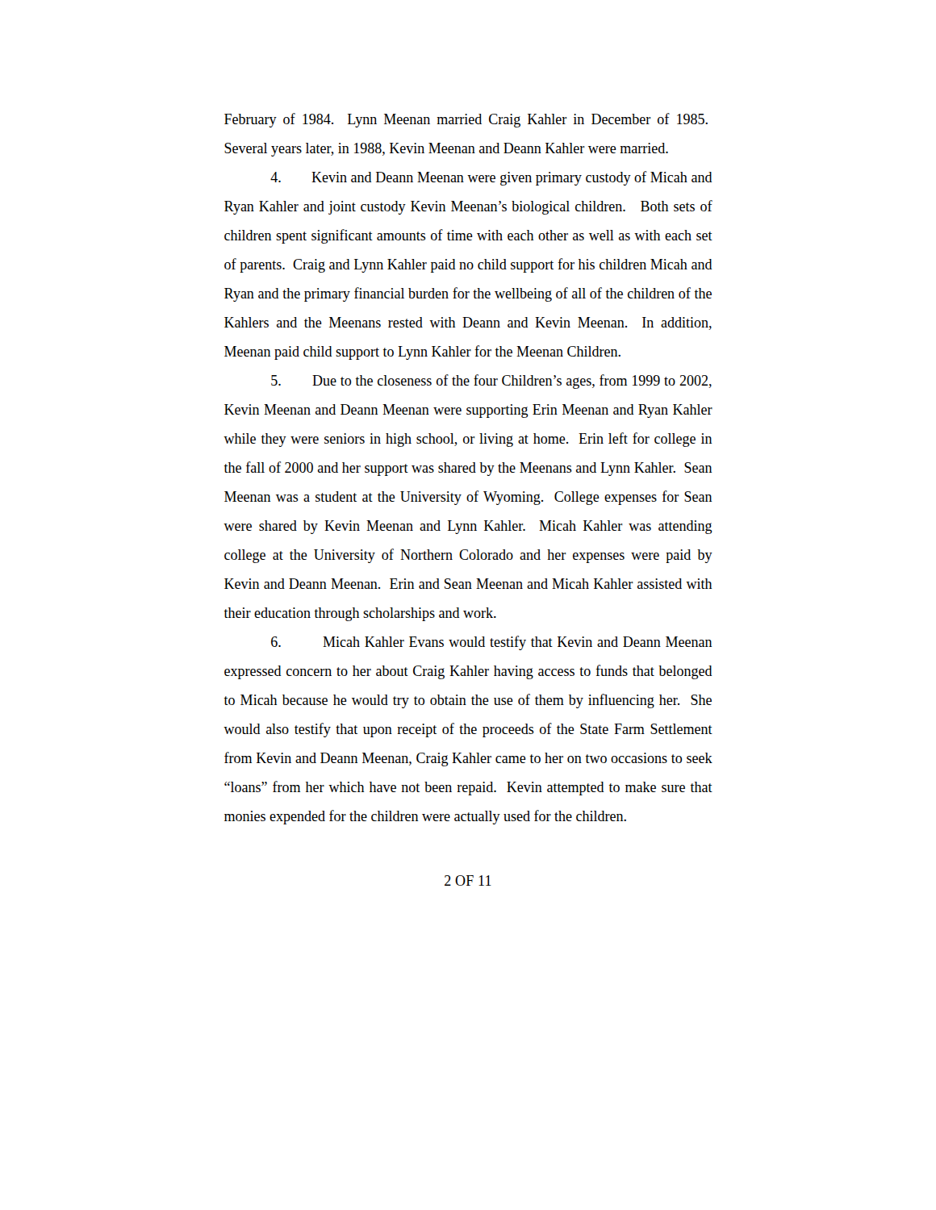February of 1984. Lynn Meenan married Craig Kahler in December of 1985. Several years later, in 1988, Kevin Meenan and Deann Kahler were married.
4. Kevin and Deann Meenan were given primary custody of Micah and Ryan Kahler and joint custody Kevin Meenan’s biological children. Both sets of children spent significant amounts of time with each other as well as with each set of parents. Craig and Lynn Kahler paid no child support for his children Micah and Ryan and the primary financial burden for the wellbeing of all of the children of the Kahlers and the Meenans rested with Deann and Kevin Meenan. In addition, Meenan paid child support to Lynn Kahler for the Meenan Children.
5. Due to the closeness of the four Children’s ages, from 1999 to 2002, Kevin Meenan and Deann Meenan were supporting Erin Meenan and Ryan Kahler while they were seniors in high school, or living at home. Erin left for college in the fall of 2000 and her support was shared by the Meenans and Lynn Kahler. Sean Meenan was a student at the University of Wyoming. College expenses for Sean were shared by Kevin Meenan and Lynn Kahler. Micah Kahler was attending college at the University of Northern Colorado and her expenses were paid by Kevin and Deann Meenan. Erin and Sean Meenan and Micah Kahler assisted with their education through scholarships and work.
6. Micah Kahler Evans would testify that Kevin and Deann Meenan expressed concern to her about Craig Kahler having access to funds that belonged to Micah because he would try to obtain the use of them by influencing her. She would also testify that upon receipt of the proceeds of the State Farm Settlement from Kevin and Deann Meenan, Craig Kahler came to her on two occasions to seek “loans” from her which have not been repaid. Kevin attempted to make sure that monies expended for the children were actually used for the children.
2 OF 11